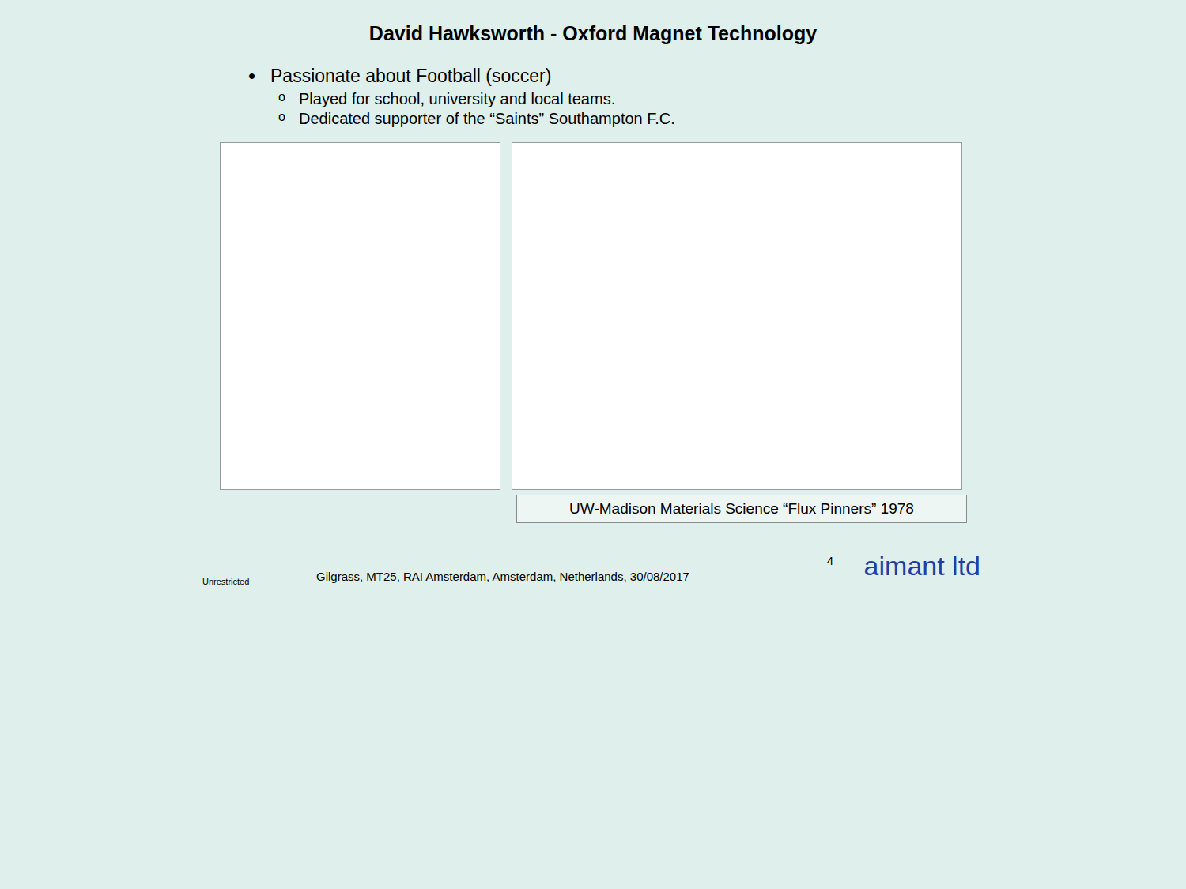David Hawksworth - Oxford Magnet Technology
Passionate about Football (soccer)
Played for school, university and local teams.
Dedicated supporter of the “Saints” Southampton F.C.
UW-Madison Materials Science “Flux Pinners” 1978
Unrestricted
Gilgrass, MT25, RAI Amsterdam, Amsterdam, Netherlands, 30/08/2017
4
aimant ltd